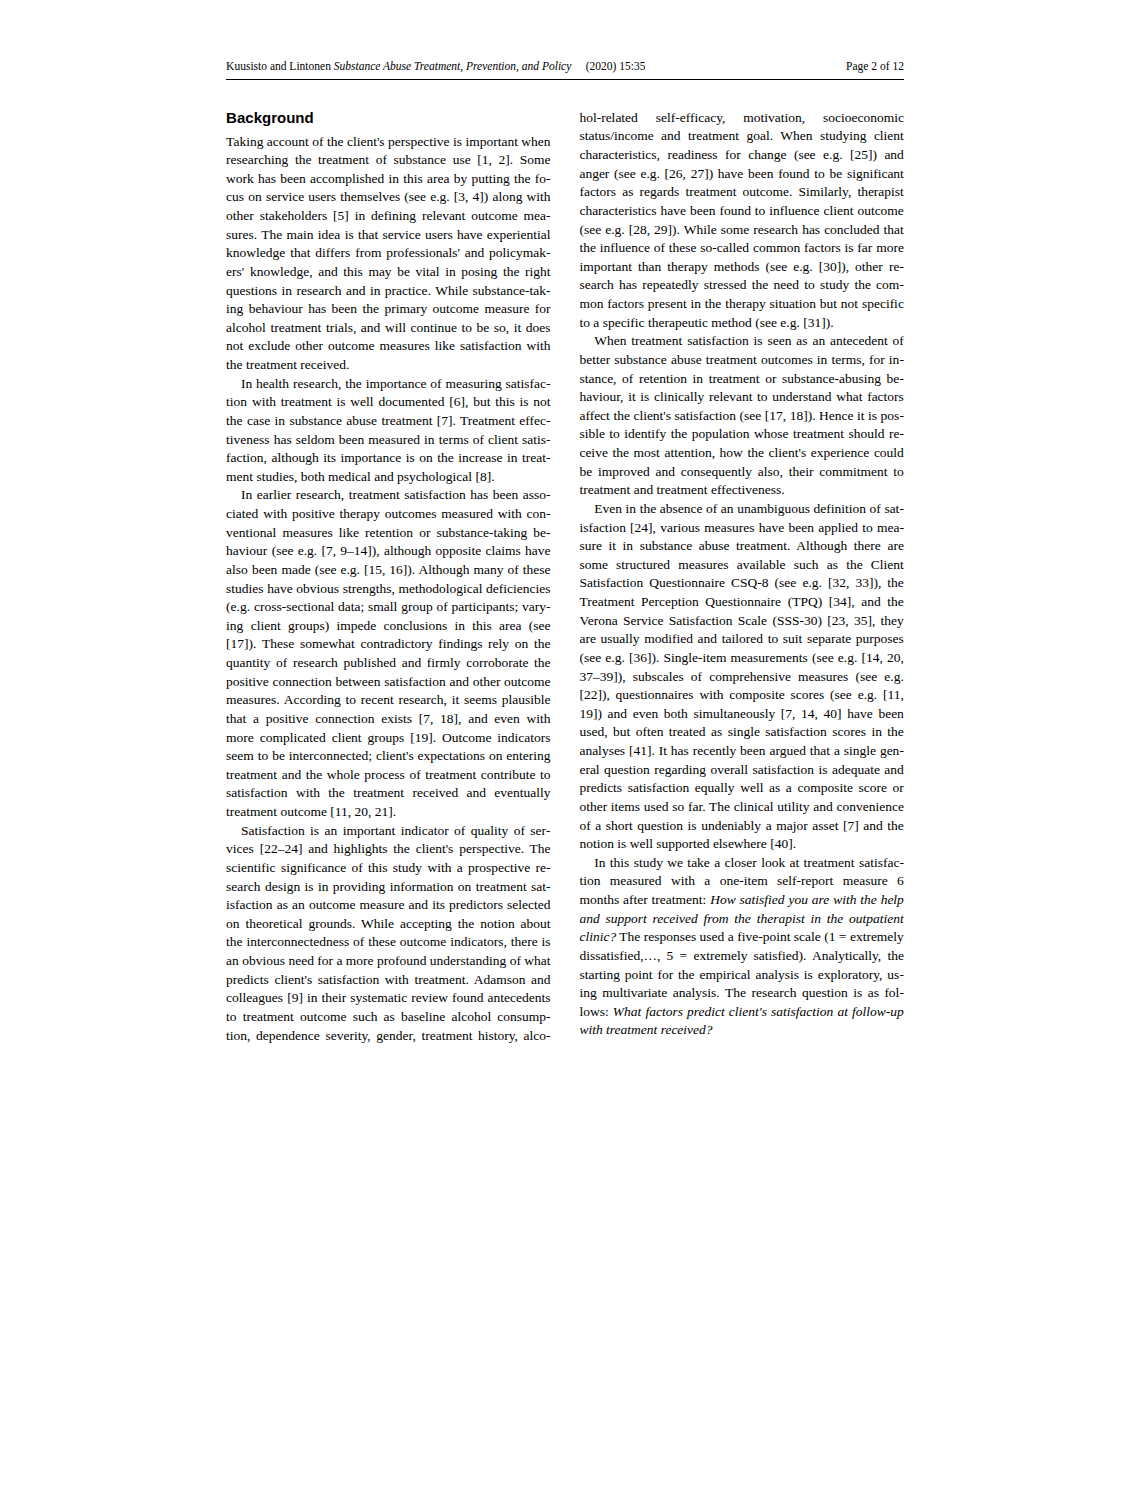Kuusisto and Lintonen Substance Abuse Treatment, Prevention, and Policy (2020) 15:35
Page 2 of 12
Background
Taking account of the client's perspective is important when researching the treatment of substance use [1, 2]. Some work has been accomplished in this area by putting the focus on service users themselves (see e.g. [3, 4]) along with other stakeholders [5] in defining relevant outcome measures. The main idea is that service users have experiential knowledge that differs from professionals' and policymakers' knowledge, and this may be vital in posing the right questions in research and in practice. While substance-taking behaviour has been the primary outcome measure for alcohol treatment trials, and will continue to be so, it does not exclude other outcome measures like satisfaction with the treatment received.
In health research, the importance of measuring satisfaction with treatment is well documented [6], but this is not the case in substance abuse treatment [7]. Treatment effectiveness has seldom been measured in terms of client satisfaction, although its importance is on the increase in treatment studies, both medical and psychological [8].
In earlier research, treatment satisfaction has been associated with positive therapy outcomes measured with conventional measures like retention or substance-taking behaviour (see e.g. [7, 9–14]), although opposite claims have also been made (see e.g. [15, 16]). Although many of these studies have obvious strengths, methodological deficiencies (e.g. cross-sectional data; small group of participants; varying client groups) impede conclusions in this area (see [17]). These somewhat contradictory findings rely on the quantity of research published and firmly corroborate the positive connection between satisfaction and other outcome measures. According to recent research, it seems plausible that a positive connection exists [7, 18], and even with more complicated client groups [19]. Outcome indicators seem to be interconnected; client's expectations on entering treatment and the whole process of treatment contribute to satisfaction with the treatment received and eventually treatment outcome [11, 20, 21].
Satisfaction is an important indicator of quality of services [22–24] and highlights the client's perspective. The scientific significance of this study with a prospective research design is in providing information on treatment satisfaction as an outcome measure and its predictors selected on theoretical grounds. While accepting the notion about the interconnectedness of these outcome indicators, there is an obvious need for a more profound understanding of what predicts client's satisfaction with treatment. Adamson and colleagues [9] in their systematic review found antecedents to treatment outcome such as baseline alcohol consumption, dependence severity, gender, treatment history, alcohol-related self-efficacy, motivation, socioeconomic status/income and treatment goal. When studying client characteristics, readiness for change (see e.g. [25]) and anger (see e.g. [26, 27]) have been found to be significant factors as regards treatment outcome. Similarly, therapist characteristics have been found to influence client outcome (see e.g. [28, 29]). While some research has concluded that the influence of these so-called common factors is far more important than therapy methods (see e.g. [30]), other research has repeatedly stressed the need to study the common factors present in the therapy situation but not specific to a specific therapeutic method (see e.g. [31]).
When treatment satisfaction is seen as an antecedent of better substance abuse treatment outcomes in terms, for instance, of retention in treatment or substance-abusing behaviour, it is clinically relevant to understand what factors affect the client's satisfaction (see [17, 18]). Hence it is possible to identify the population whose treatment should receive the most attention, how the client's experience could be improved and consequently also, their commitment to treatment and treatment effectiveness.
Even in the absence of an unambiguous definition of satisfaction [24], various measures have been applied to measure it in substance abuse treatment. Although there are some structured measures available such as the Client Satisfaction Questionnaire CSQ-8 (see e.g. [32, 33]), the Treatment Perception Questionnaire (TPQ) [34], and the Verona Service Satisfaction Scale (SSS-30) [23, 35], they are usually modified and tailored to suit separate purposes (see e.g. [36]). Single-item measurements (see e.g. [14, 20, 37–39]), subscales of comprehensive measures (see e.g. [22]), questionnaires with composite scores (see e.g. [11, 19]) and even both simultaneously [7, 14, 40] have been used, but often treated as single satisfaction scores in the analyses [41]. It has recently been argued that a single general question regarding overall satisfaction is adequate and predicts satisfaction equally well as a composite score or other items used so far. The clinical utility and convenience of a short question is undeniably a major asset [7] and the notion is well supported elsewhere [40].
In this study we take a closer look at treatment satisfaction measured with a one-item self-report measure 6 months after treatment: How satisfied you are with the help and support received from the therapist in the outpatient clinic? The responses used a five-point scale (1 = extremely dissatisfied,…, 5 = extremely satisfied). Analytically, the starting point for the empirical analysis is exploratory, using multivariate analysis. The research question is as follows: What factors predict client's satisfaction at follow-up with treatment received?